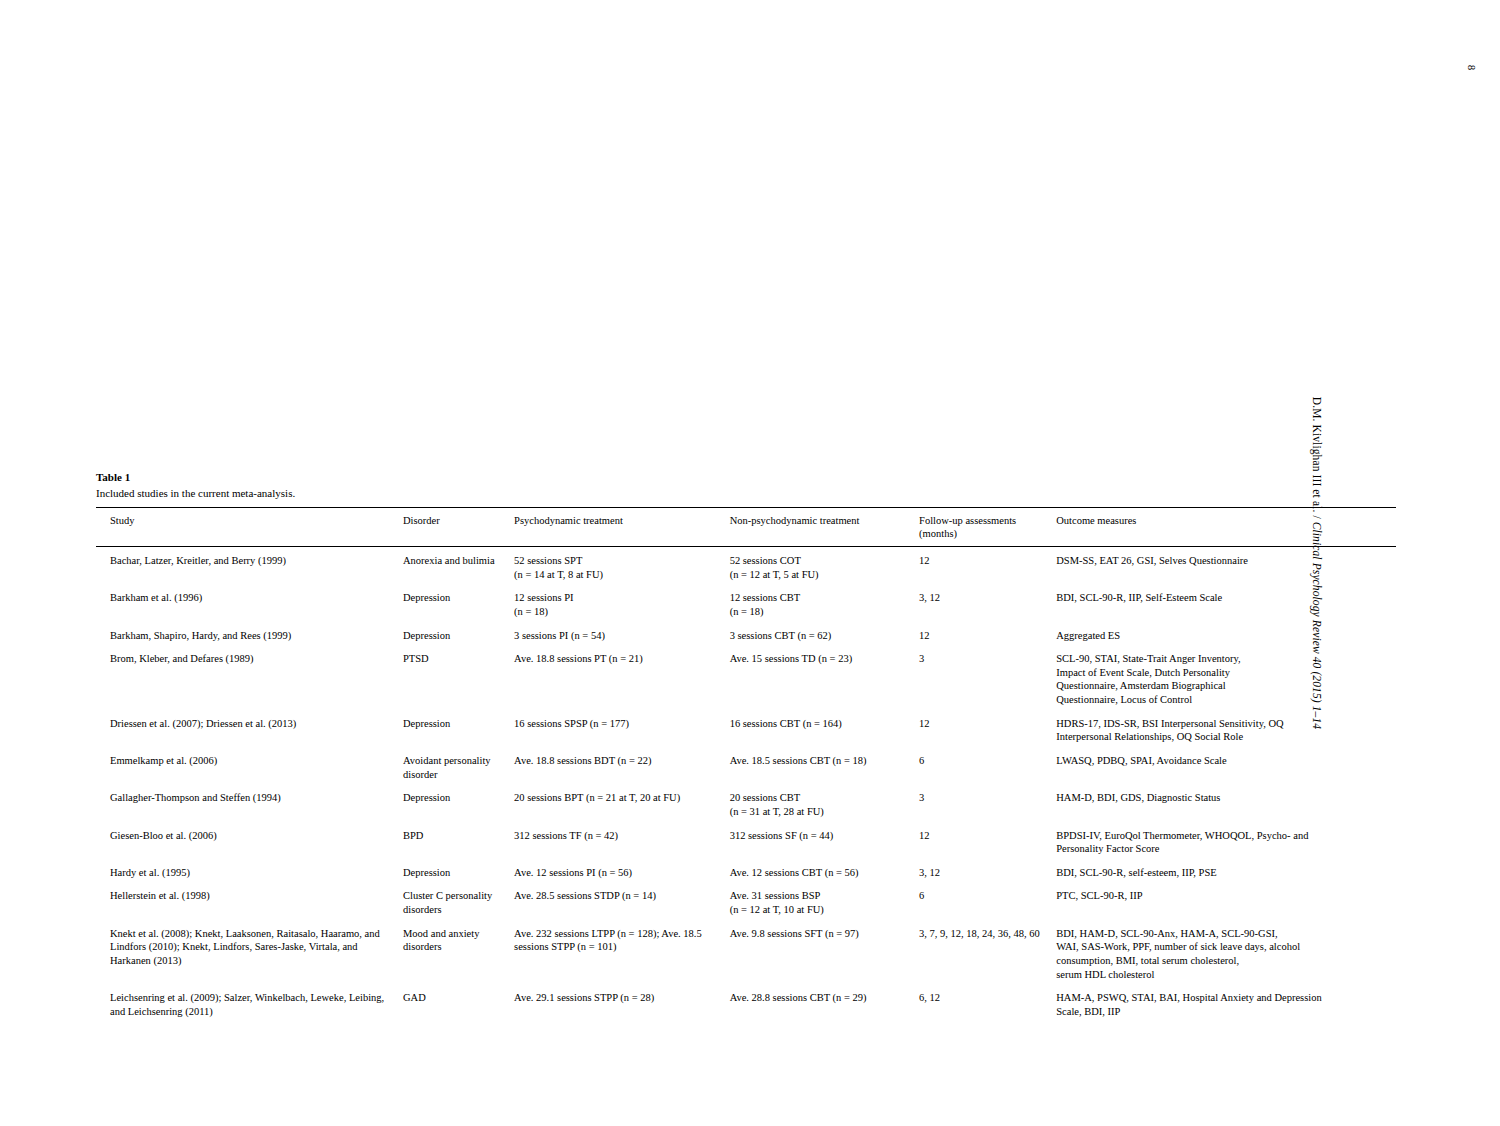8
D.M. Kivlighan III et al. / Clinical Psychology Review 40 (2015) 1–14
Table 1
Included studies in the current meta-analysis.
| Study | Disorder | Psychodynamic treatment | Non-psychodynamic treatment | Follow-up assessments (months) | Outcome measures |
| --- | --- | --- | --- | --- | --- |
| Bachar, Latzer, Kreitler, and Berry (1999) | Anorexia and bulimia | 52 sessions SPT (n = 14 at T, 8 at FU) | 52 sessions COT (n = 12 at T, 5 at FU) | 12 | DSM-SS, EAT 26, GSI, Selves Questionnaire |
| Barkham et al. (1996) | Depression | 12 sessions PI (n = 18) | 12 sessions CBT (n = 18) | 3, 12 | BDI, SCL-90-R, IIP, Self-Esteem Scale |
| Barkham, Shapiro, Hardy, and Rees (1999) | Depression | 3 sessions PI (n = 54) | 3 sessions CBT (n = 62) | 12 | Aggregated ES |
| Brom, Kleber, and Defares (1989) | PTSD | Ave. 18.8 sessions PT (n = 21) | Ave. 15 sessions TD (n = 23) | 3 | SCL-90, STAI, State-Trait Anger Inventory, Impact of Event Scale, Dutch Personality Questionnaire, Amsterdam Biographical Questionnaire, Locus of Control |
| Driessen et al. (2007); Driessen et al. (2013) | Depression | 16 sessions SPSP (n = 177) | 16 sessions CBT (n = 164) | 12 | HDRS-17, IDS-SR, BSI Interpersonal Sensitivity, OQ Interpersonal Relationships, OQ Social Role |
| Emmelkamp et al. (2006) | Avoidant personality disorder | Ave. 18.8 sessions BDT (n = 22) | Ave. 18.5 sessions CBT (n = 18) | 6 | LWASQ, PDBQ, SPAI, Avoidance Scale |
| Gallagher-Thompson and Steffen (1994) | Depression | 20 sessions BPT (n = 21 at T, 20 at FU) | 20 sessions CBT (n = 31 at T, 28 at FU) | 3 | HAM-D, BDI, GDS, Diagnostic Status |
| Giesen-Bloo et al. (2006) | BPD | 312 sessions TF (n = 42) | 312 sessions SF (n = 44) | 12 | BPDSI-IV, EuroQol Thermometer, WHOQOL, Psycho- and Personality Factor Score |
| Hardy et al. (1995) | Depression | Ave. 12 sessions PI (n = 56) | Ave. 12 sessions CBT (n = 56) | 3, 12 | BDI, SCL-90-R, self-esteem, IIP, PSE |
| Hellerstein et al. (1998) | Cluster C personality disorders | Ave. 28.5 sessions STDP (n = 14) | Ave. 31 sessions BSP (n = 12 at T, 10 at FU) | 6 | PTC, SCL-90-R, IIP |
| Knekt et al. (2008); Knekt, Laaksonen, Raitasalo, Haaramo, and Lindfors (2010); Knekt, Lindfors, Sares-Jaske, Virtala, and Harkanen (2013) | Mood and anxiety disorders | Ave. 232 sessions LTPP (n = 128); Ave. 18.5 sessions STPP (n = 101) | Ave. 9.8 sessions SFT (n = 97) | 3, 7, 9, 12, 18, 24, 36, 48, 60 | BDI, HAM-D, SCL-90-Anx, HAM-A, SCL-90-GSI, WAI, SAS-Work, PPF, number of sick leave days, alcohol consumption, BMI, total serum cholesterol, serum HDL cholesterol |
| Leichsenring et al. (2009); Salzer, Winkelbach, Leweke, Leibing, and Leichsenring (2011) | GAD | Ave. 29.1 sessions STPP (n = 28) | Ave. 28.8 sessions CBT (n = 29) | 6, 12 | HAM-A, PSWQ, STAI, BAI, Hospital Anxiety and Depression Scale, BDI, IIP |